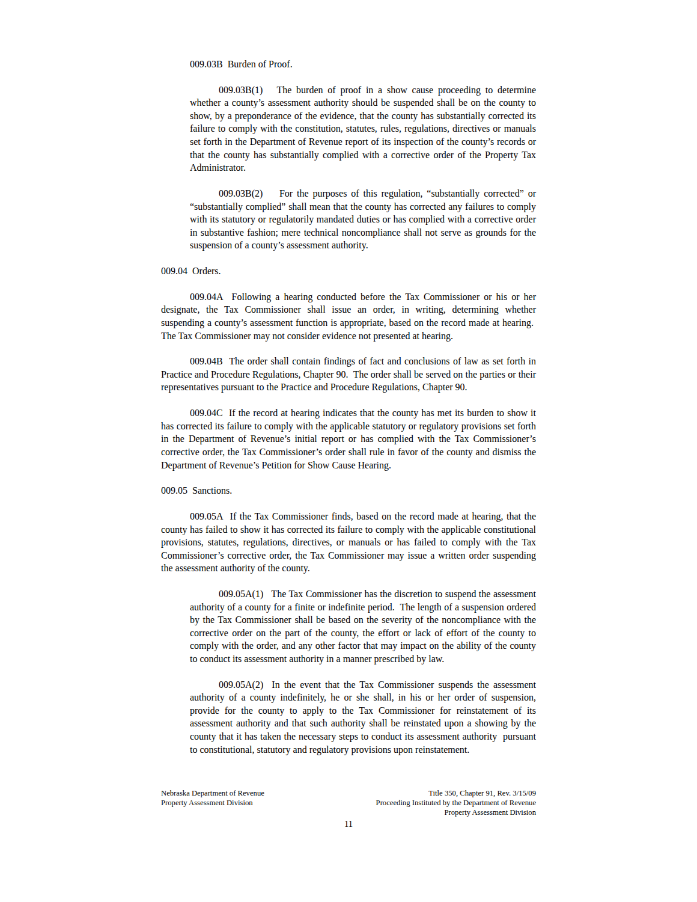009.03B Burden of Proof.
009.03B(1) The burden of proof in a show cause proceeding to determine whether a county’s assessment authority should be suspended shall be on the county to show, by a preponderance of the evidence, that the county has substantially corrected its failure to comply with the constitution, statutes, rules, regulations, directives or manuals set forth in the Department of Revenue report of its inspection of the county’s records or that the county has substantially complied with a corrective order of the Property Tax Administrator.
009.03B(2) For the purposes of this regulation, “substantially corrected” or “substantially complied” shall mean that the county has corrected any failures to comply with its statutory or regulatorily mandated duties or has complied with a corrective order in substantive fashion; mere technical noncompliance shall not serve as grounds for the suspension of a county’s assessment authority.
009.04 Orders.
009.04A Following a hearing conducted before the Tax Commissioner or his or her designate, the Tax Commissioner shall issue an order, in writing, determining whether suspending a county’s assessment function is appropriate, based on the record made at hearing. The Tax Commissioner may not consider evidence not presented at hearing.
009.04B The order shall contain findings of fact and conclusions of law as set forth in Practice and Procedure Regulations, Chapter 90. The order shall be served on the parties or their representatives pursuant to the Practice and Procedure Regulations, Chapter 90.
009.04C If the record at hearing indicates that the county has met its burden to show it has corrected its failure to comply with the applicable statutory or regulatory provisions set forth in the Department of Revenue’s initial report or has complied with the Tax Commissioner’s corrective order, the Tax Commissioner’s order shall rule in favor of the county and dismiss the Department of Revenue’s Petition for Show Cause Hearing.
009.05 Sanctions.
009.05A If the Tax Commissioner finds, based on the record made at hearing, that the county has failed to show it has corrected its failure to comply with the applicable constitutional provisions, statutes, regulations, directives, or manuals or has failed to comply with the Tax Commissioner’s corrective order, the Tax Commissioner may issue a written order suspending the assessment authority of the county.
009.05A(1) The Tax Commissioner has the discretion to suspend the assessment authority of a county for a finite or indefinite period. The length of a suspension ordered by the Tax Commissioner shall be based on the severity of the noncompliance with the corrective order on the part of the county, the effort or lack of effort of the county to comply with the order, and any other factor that may impact on the ability of the county to conduct its assessment authority in a manner prescribed by law.
009.05A(2) In the event that the Tax Commissioner suspends the assessment authority of a county indefinitely, he or she shall, in his or her order of suspension, provide for the county to apply to the Tax Commissioner for reinstatement of its assessment authority and that such authority shall be reinstated upon a showing by the county that it has taken the necessary steps to conduct its assessment authority pursuant to constitutional, statutory and regulatory provisions upon reinstatement.
Nebraska Department of Revenue
Property Assessment Division
Title 350, Chapter 91, Rev. 3/15/09
Proceeding Instituted by the Department of Revenue
Property Assessment Division
11